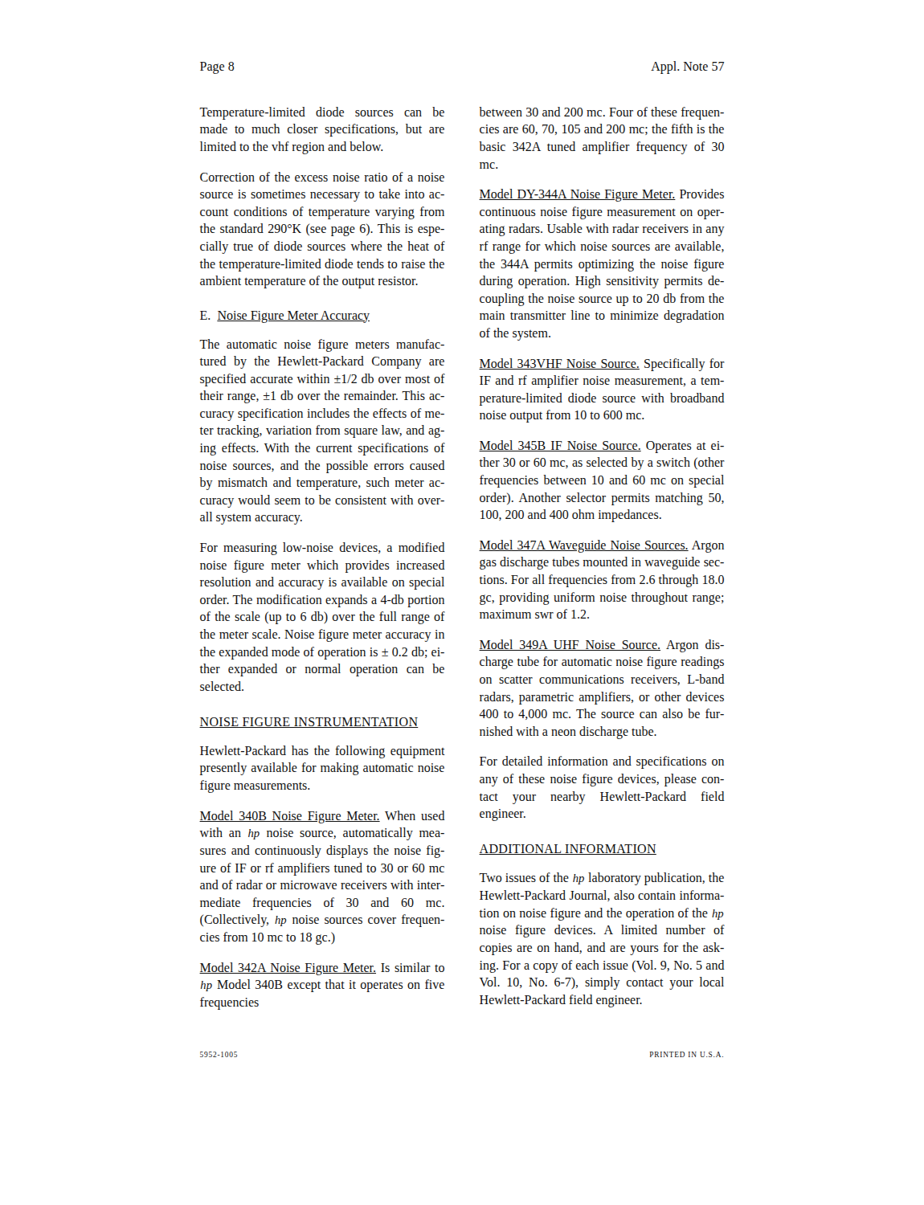Page 8
Appl. Note 57
Temperature-limited diode sources can be made to much closer specifications, but are limited to the vhf region and below.
Correction of the excess noise ratio of a noise source is sometimes necessary to take into account conditions of temperature varying from the standard 290°K (see page 6). This is especially true of diode sources where the heat of the temperature-limited diode tends to raise the ambient temperature of the output resistor.
E. Noise Figure Meter Accuracy
The automatic noise figure meters manufactured by the Hewlett-Packard Company are specified accurate within ±1/2 db over most of their range, ±1 db over the remainder. This accuracy specification includes the effects of meter tracking, variation from square law, and aging effects. With the current specifications of noise sources, and the possible errors caused by mismatch and temperature, such meter accuracy would seem to be consistent with overall system accuracy.
For measuring low-noise devices, a modified noise figure meter which provides increased resolution and accuracy is available on special order. The modification expands a 4-db portion of the scale (up to 6 db) over the full range of the meter scale. Noise figure meter accuracy in the expanded mode of operation is ± 0.2 db; either expanded or normal operation can be selected.
NOISE FIGURE INSTRUMENTATION
Hewlett-Packard has the following equipment presently available for making automatic noise figure measurements.
Model 340B Noise Figure Meter. When used with an hp noise source, automatically measures and continuously displays the noise figure of IF or rf amplifiers tuned to 30 or 60 mc and of radar or microwave receivers with intermediate frequencies of 30 and 60 mc. (Collectively, hp noise sources cover frequencies from 10 mc to 18 gc.)
Model 342A Noise Figure Meter. Is similar to hp Model 340B except that it operates on five frequencies
between 30 and 200 mc. Four of these frequencies are 60, 70, 105 and 200 mc; the fifth is the basic 342A tuned amplifier frequency of 30 mc.
Model DY-344A Noise Figure Meter. Provides continuous noise figure measurement on operating radars. Usable with radar receivers in any rf range for which noise sources are available, the 344A permits optimizing the noise figure during operation. High sensitivity permits decoupling the noise source up to 20 db from the main transmitter line to minimize degradation of the system.
Model 343VHF Noise Source. Specifically for IF and rf amplifier noise measurement, a temperature-limited diode source with broadband noise output from 10 to 600 mc.
Model 345B IF Noise Source. Operates at either 30 or 60 mc, as selected by a switch (other frequencies between 10 and 60 mc on special order). Another selector permits matching 50, 100, 200 and 400 ohm impedances.
Model 347A Waveguide Noise Sources. Argon gas discharge tubes mounted in waveguide sections. For all frequencies from 2.6 through 18.0 gc, providing uniform noise throughout range; maximum swr of 1.2.
Model 349A UHF Noise Source. Argon discharge tube for automatic noise figure readings on scatter communications receivers, L-band radars, parametric amplifiers, or other devices 400 to 4,000 mc. The source can also be furnished with a neon discharge tube.
For detailed information and specifications on any of these noise figure devices, please contact your nearby Hewlett-Packard field engineer.
ADDITIONAL INFORMATION
Two issues of the hp laboratory publication, the Hewlett-Packard Journal, also contain information on noise figure and the operation of the hp noise figure devices. A limited number of copies are on hand, and are yours for the asking. For a copy of each issue (Vol. 9, No. 5 and Vol. 10, No. 6-7), simply contact your local Hewlett-Packard field engineer.
5952-1005
PRINTED IN U.S.A.